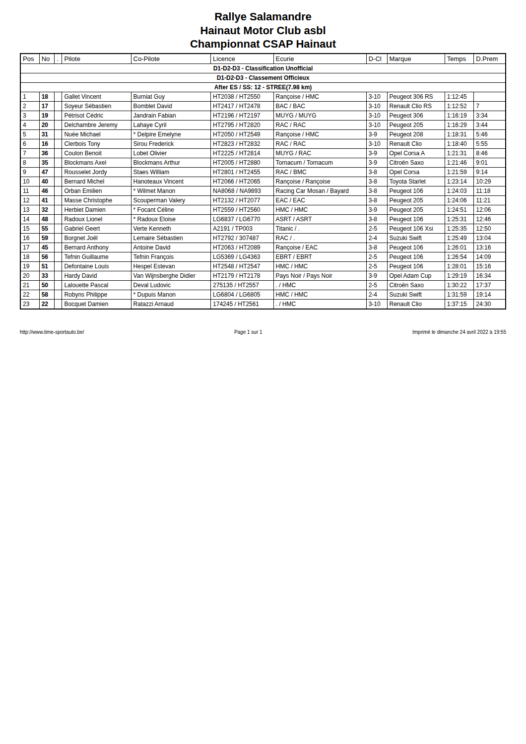Rallye Salamandre
Hainaut Motor Club asbl
Championnat CSAP Hainaut
| D1-D2-D3 - Classification Unofficial |
| D1-D2-D3 - Classement Officieux |
| After ES / SS: 12 - STREE(7.98 km) |
| Pos | No | . | Pilote | Co-Pilote | Licence | Ecurie | D-Cl | Marque | Temps | D.Prem |
| 1 | 18 | | Gallet Vincent | Burniat Guy | HT2038 / HT2550 | Rançoise / HMC | 3-10 | Peugeot 306 RS | 1:12:45 | |
| 2 | 17 | | Soyeur Sébastien | Bomblet David | HT2417 / HT2478 | BAC / BAC | 3-10 | Renault Clio RS | 1:12:52 | 7 |
| 3 | 19 | | Pétrisot Cédric | Jandrain Fabian | HT2196 / HT2197 | MUYG / MUYG | 3-10 | Peugeot 306 | 1:16:19 | 3:34 |
| 4 | 20 | | Delchambre Jeremy | Lahaye Cyril | HT2795 / HT2820 | RAC / RAC | 3-10 | Peugeot 205 | 1:16:29 | 3:44 |
| 5 | 31 | | Nuée Michael | * Delpire Emelyne | HT2050 / HT2549 | Rançoise / HMC | 3-9 | Peugeot 208 | 1:18:31 | 5:46 |
| 6 | 16 | | Clerbois Tony | Sirou Frederick | HT2823 / HT2832 | RAC / RAC | 3-10 | Renault Clio | 1:18:40 | 5:55 |
| 7 | 36 | | Coulon Benoit | Lobet Olivier | HT2225 / HT2814 | MUYG / RAC | 3-9 | Opel Corsa A | 1:21:31 | 8:46 |
| 8 | 35 | | Blockmans Axel | Blockmans Arthur | HT2005 / HT2880 | Tornacum / Tornacum | 3-9 | Citroën Saxo | 1:21:46 | 9:01 |
| 9 | 47 | | Rousselet Jordy | Staes William | HT2801 / HT2455 | RAC / BMC | 3-8 | Opel Corsa | 1:21:59 | 9:14 |
| 10 | 40 | | Bernard Michel | Hanoteaux Vincent | HT2066 / HT2065 | Rançoise / Rançoise | 3-8 | Toyota Starlet | 1:23:14 | 10:29 |
| 11 | 46 | | Orban Emilien | * Wilmet Manon | NA8068 / NA9893 | Racing Car Mosan / Bayard | 3-8 | Peugeot 106 | 1:24:03 | 11:18 |
| 12 | 41 | | Masse Christophe | Scouperman Valery | HT2132 / HT2077 | EAC / EAC | 3-8 | Peugeot 205 | 1:24:06 | 11:21 |
| 13 | 32 | | Herbiet Damien | * Focant Céline | HT2559 / HT2560 | HMC / HMC | 3-9 | Peugeot 205 | 1:24:51 | 12:06 |
| 14 | 48 | | Radoux Lionel | * Radoux Eloise | LG6837 / LG6770 | ASRT / ASRT | 3-8 | Peugeot 106 | 1:25:31 | 12:46 |
| 15 | 55 | | Gabriel Geert | Verte Kenneth | A2191 / TP003 | Titanic / . | 2-5 | Peugeot 106 Xsi | 1:25:35 | 12:50 |
| 16 | 59 | | Borgnet Joël | Lemaire Sébastien | HT2792 / 307487 | RAC / . | 2-4 | Suzuki Swift | 1:25:49 | 13:04 |
| 17 | 45 | | Bernard Anthony | Antoine David | HT2063 / HT2089 | Rançoise / EAC | 3-8 | Peugeot 106 | 1:26:01 | 13:16 |
| 18 | 56 | | Tefnin Guillaume | Tefnin François | LG5369 / LG4363 | EBRT / EBRT | 2-5 | Peugeot 106 | 1:26:54 | 14:09 |
| 19 | 51 | | Defontaine Louis | Hespel Estevan | HT2548 / HT2547 | HMC / HMC | 2-5 | Peugeot 106 | 1:28:01 | 15:16 |
| 20 | 33 | | Hardy David | Van Wijnsberghe Didier | HT2179 / HT2178 | Pays Noir / Pays Noir | 3-9 | Opel Adam Cup | 1:29:19 | 16:34 |
| 21 | 50 | | Lalouette Pascal | Deval Ludovic | 275135 / HT2557 | . / HMC | 2-5 | Citroën Saxo | 1:30:22 | 17:37 |
| 22 | 58 | | Robyns Philippe | * Dupuis Manon | LG6804 / LG6805 | HMC / HMC | 2-4 | Suzuki Swift | 1:31:59 | 19:14 |
| 23 | 22 | | Bocquet Damien | Ratazzi Arnaud | 174245 / HT2561 | . / HMC | 3-10 | Renault Clio | 1:37:15 | 24:30 |
http://www.time-sportauto.be/ Page 1 sur 1 Imprimé le dimanche 24 avril 2022 à 19:55